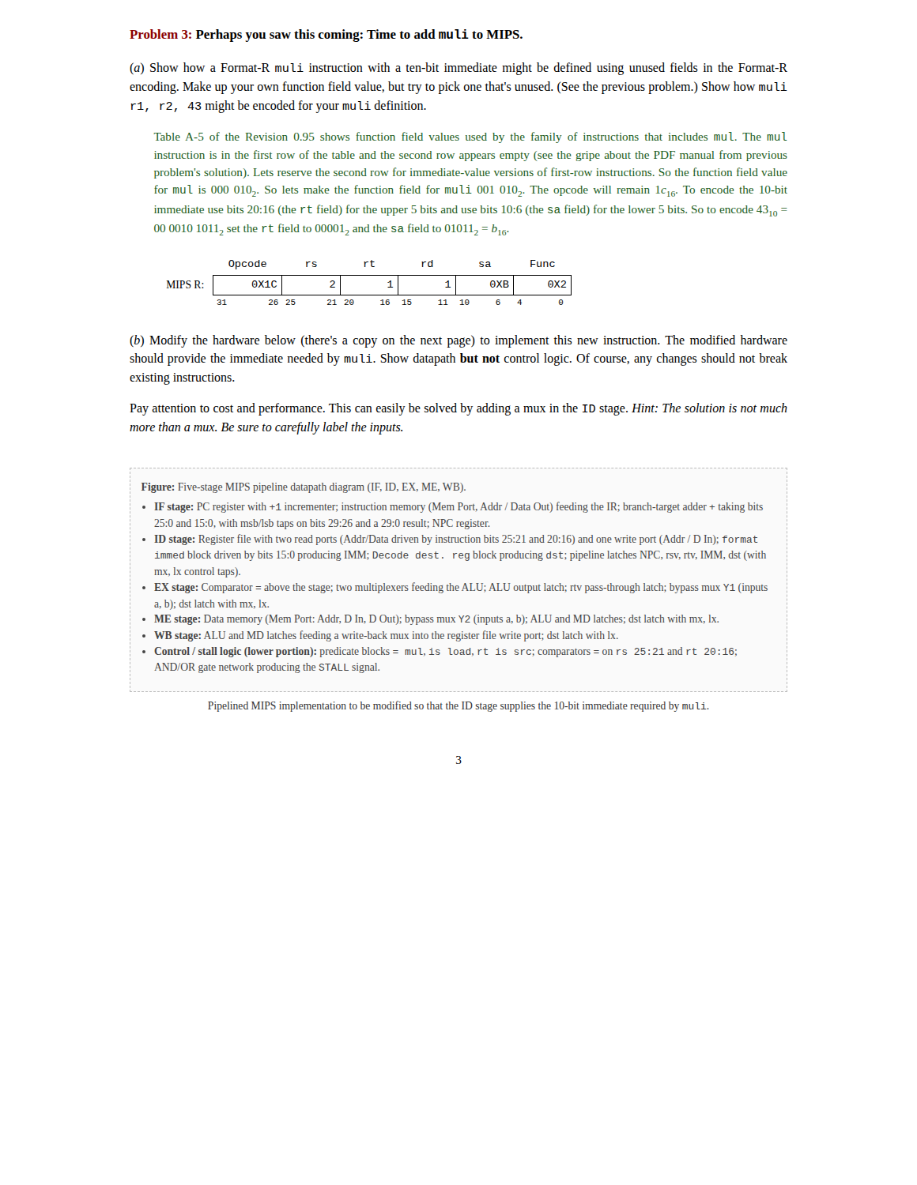Problem 3: Perhaps you saw this coming: Time to add muli to MIPS.
(a) Show how a Format-R muli instruction with a ten-bit immediate might be defined using unused fields in the Format-R encoding. Make up your own function field value, but try to pick one that's unused. (See the previous problem.) Show how muli r1, r2, 43 might be encoded for your muli definition.
Table A-5 of the Revision 0.95 shows function field values used by the family of instructions that includes mul. The mul instruction is in the first row of the table and the second row appears empty (see the gripe about the PDF manual from previous problem's solution). Lets reserve the second row for immediate-value versions of first-row instructions. So the function field value for mul is 000 0102. So lets make the function field for muli 001 0102. The opcode will remain 1c16. To encode the 10-bit immediate use bits 20:16 (the rt field) for the upper 5 bits and use bits 10:6 (the sa field) for the lower 5 bits. So to encode 4310 = 00 0010 10112 set the rt field to 000012 and the sa field to 010112 = b16.
| | Opcode | rs | rt | rd | sa | Func |
| MIPS R: | 0X1C | 2 | 1 | 1 | 0XB | 0X2 |
| | 31 26 | 25 21 | 20 16 | 15 11 | 10 6 | 4 0 |
(b) Modify the hardware below (there's a copy on the next page) to implement this new instruction. The modified hardware should provide the immediate needed by muli. Show datapath but not control logic. Of course, any changes should not break existing instructions.
Pay attention to cost and performance. This can easily be solved by adding a mux in the ID stage. Hint: The solution is not much more than a mux. Be sure to carefully label the inputs.
Figure: Five-stage MIPS pipeline datapath diagram (IF, ID, EX, ME, WB).
IF stage: PC register with +1 incrementer; instruction memory (Mem Port, Addr / Data Out) feeding the IR; branch-target adder + taking bits 25:0 and 15:0, with msb/lsb taps on bits 29:26 and a 29:0 result; NPC register.
ID stage: Register file with two read ports (Addr/Data driven by instruction bits 25:21 and 20:16) and one write port (Addr / D In); format immed block driven by bits 15:0 producing IMM; Decode dest. reg block producing dst; pipeline latches NPC, rsv, rtv, IMM, dst (with mx, lx control taps).
EX stage: Comparator = above the stage; two multiplexers feeding the ALU; ALU output latch; rtv pass-through latch; bypass mux Y1 (inputs a, b); dst latch with mx, lx.
ME stage: Data memory (Mem Port: Addr, D In, D Out); bypass mux Y2 (inputs a, b); ALU and MD latches; dst latch with mx, lx.
WB stage: ALU and MD latches feeding a write-back mux into the register file write port; dst latch with lx.
Control / stall logic (lower portion): predicate blocks = mul, is load, rt is src; comparators = on rs 25:21 and rt 20:16; AND/OR gate network producing the STALL signal.
Pipelined MIPS implementation to be modified so that the ID stage supplies the 10-bit immediate required by muli.
3